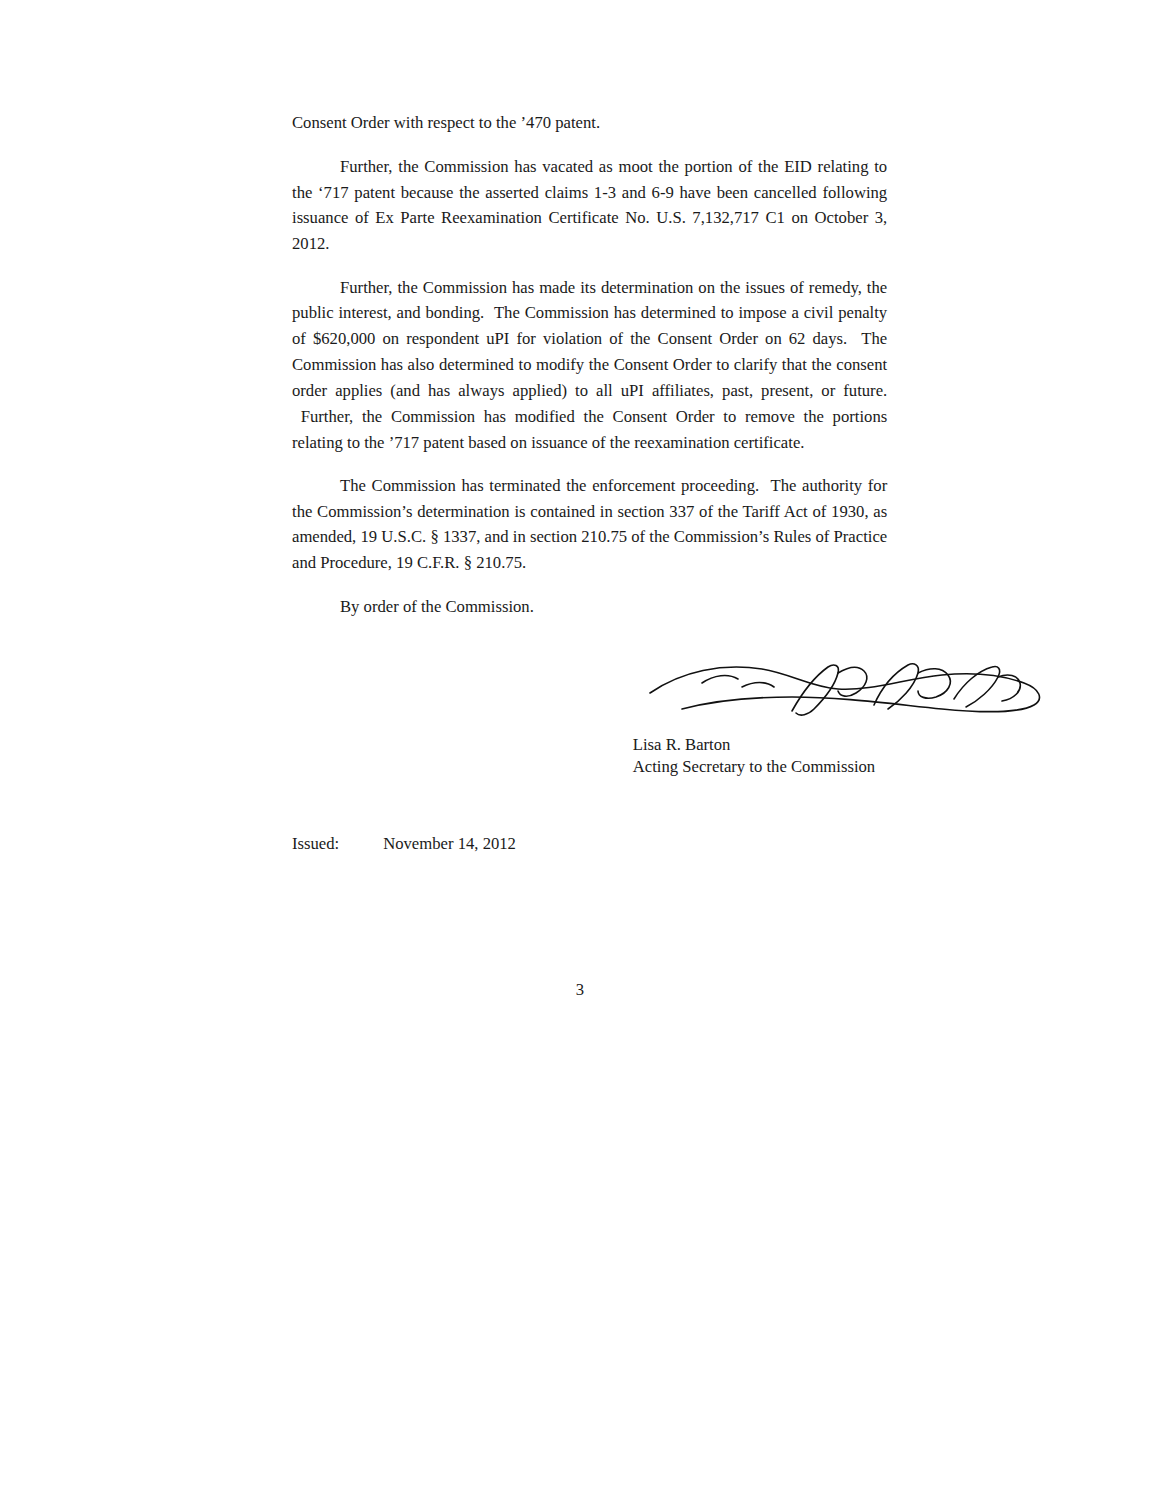Consent Order with respect to the ’470 patent.
Further, the Commission has vacated as moot the portion of the EID relating to the ‘717 patent because the asserted claims 1-3 and 6-9 have been cancelled following issuance of Ex Parte Reexamination Certificate No. U.S. 7,132,717 C1 on October 3, 2012.
Further, the Commission has made its determination on the issues of remedy, the public interest, and bonding. The Commission has determined to impose a civil penalty of $620,000 on respondent uPI for violation of the Consent Order on 62 days. The Commission has also determined to modify the Consent Order to clarify that the consent order applies (and has always applied) to all uPI affiliates, past, present, or future. Further, the Commission has modified the Consent Order to remove the portions relating to the ’717 patent based on issuance of the reexamination certificate.
The Commission has terminated the enforcement proceeding. The authority for the Commission’s determination is contained in section 337 of the Tariff Act of 1930, as amended, 19 U.S.C. § 1337, and in section 210.75 of the Commission’s Rules of Practice and Procedure, 19 C.F.R. § 210.75.
By order of the Commission.
Lisa R. Barton
Acting Secretary to the Commission
Issued: November 14, 2012
3